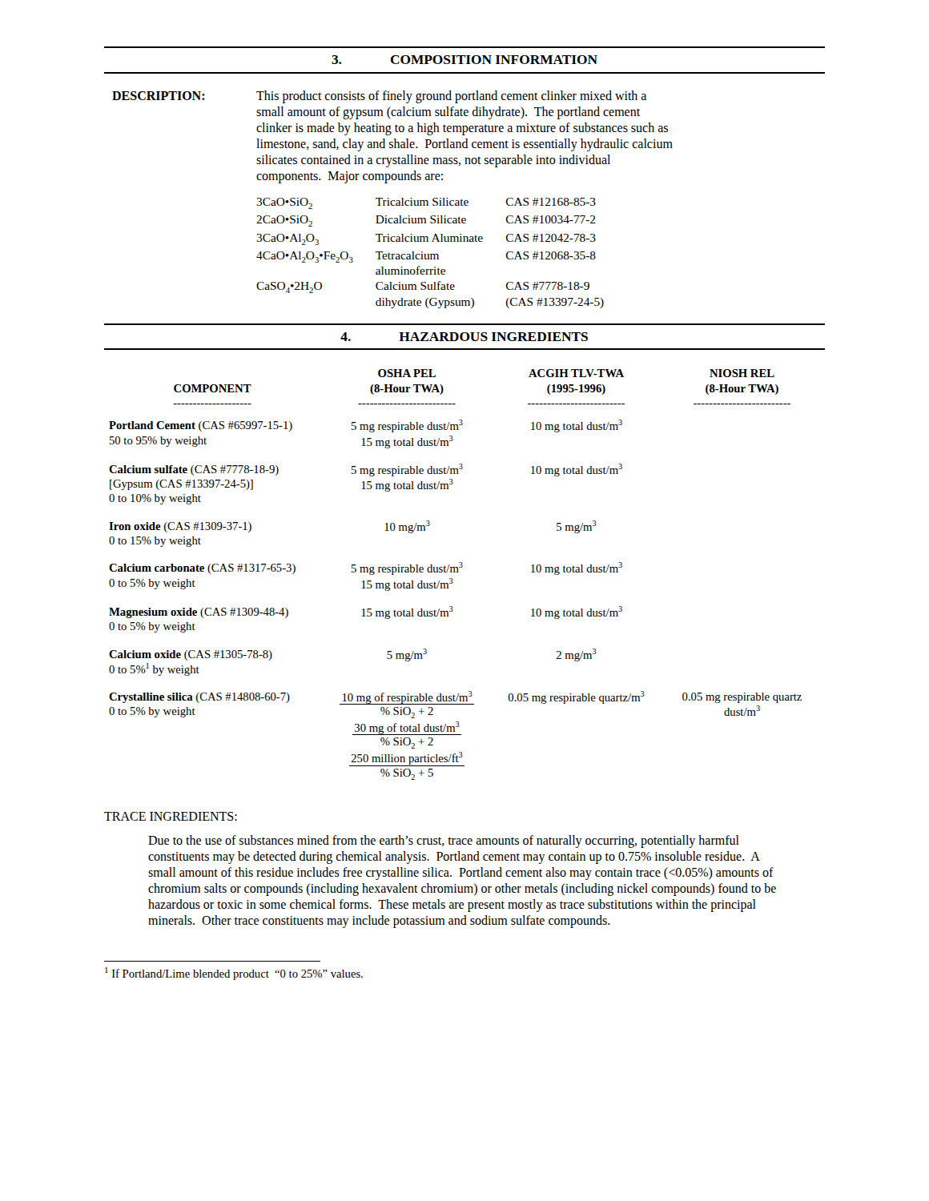3. COMPOSITION INFORMATION
DESCRIPTION:
This product consists of finely ground portland cement clinker mixed with a small amount of gypsum (calcium sulfate dihydrate). The portland cement clinker is made by heating to a high temperature a mixture of substances such as limestone, sand, clay and shale. Portland cement is essentially hydraulic calcium silicates contained in a crystalline mass, not separable into individual components. Major compounds are:
| 3CaO•SiO 2 | Tricalcium Silicate | CAS #12168-85-3 |
| 2CaO•SiO 2 | Dicalcium Silicate | CAS #10034-77-2 |
| 3CaO•Al 2 O 3 | Tricalcium Aluminate | CAS #12042-78-3 |
| 4CaO•Al 2 O 3 •Fe 2 O 3 | Tetracalcium aluminoferrite | CAS #12068-35-8 |
| CaSO 4 •2H 2 O | Calcium Sulfate dihydrate (Gypsum) | CAS #7778-18-9 (CAS #13397-24-5) |
4. HAZARDOUS INGREDIENTS
| COMPONENT -------------------- | OSHA PEL (8-Hour TWA) ------------------------- | ACGIH TLV-TWA (1995-1996) ------------------------- | NIOSH REL (8-Hour TWA) ------------------------- |
| --- | --- | --- | --- |
| Portland Cement (CAS #65997-15-1) 50 to 95% by weight | 5 mg respirable dust/m 3 15 mg total dust/m 3 | 10 mg total dust/m 3 | |
| Calcium sulfate (CAS #7778-18-9) [Gypsum (CAS #13397-24-5)] 0 to 10% by weight | 5 mg respirable dust/m 3 15 mg total dust/m 3 | 10 mg total dust/m 3 | |
| Iron oxide (CAS #1309-37-1) 0 to 15% by weight | 10 mg/m 3 | 5 mg/m 3 | |
| Calcium carbonate (CAS #1317-65-3) 0 to 5% by weight | 5 mg respirable dust/m 3 15 mg total dust/m 3 | 10 mg total dust/m 3 | |
| Magnesium oxide (CAS #1309-48-4) 0 to 5% by weight | 15 mg total dust/m 3 | 10 mg total dust/m 3 | |
| Calcium oxide (CAS #1305-78-8) 0 to 5% 1 by weight | 5 mg/m 3 | 2 mg/m 3 | |
| Crystalline silica (CAS #14808-60-7) 0 to 5% by weight | 10 mg of respirable dust/m 3 % SiO 2 + 2 30 mg of total dust/m 3 % SiO 2 + 2 250 million particles/ft 3 % SiO 2 + 5 | 0.05 mg respirable quartz/m 3 | 0.05 mg respirable quartz dust/m 3 |
TRACE INGREDIENTS:
Due to the use of substances mined from the earth’s crust, trace amounts of naturally occurring, potentially harmful constituents may be detected during chemical analysis. Portland cement may contain up to 0.75% insoluble residue. A small amount of this residue includes free crystalline silica. Portland cement also may contain trace (<0.05%) amounts of chromium salts or compounds (including hexavalent chromium) or other metals (including nickel compounds) found to be hazardous or toxic in some chemical forms. These metals are present mostly as trace substitutions within the principal minerals. Other trace constituents may include potassium and sodium sulfate compounds.
1 If Portland/Lime blended product “0 to 25%” values.